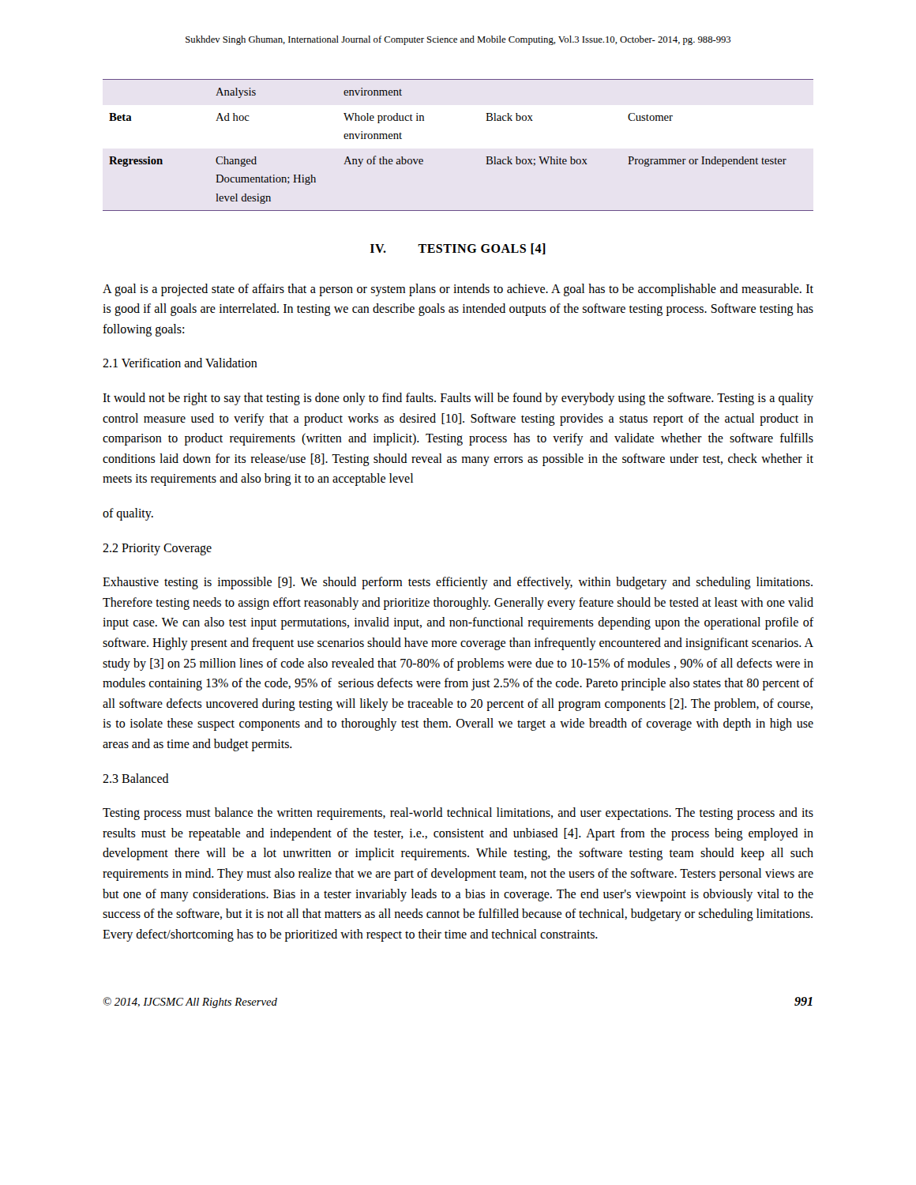Sukhdev Singh Ghuman, International Journal of Computer Science and Mobile Computing, Vol.3 Issue.10, October- 2014, pg. 988-993
| | Analysis | environment | | |
| Beta | Ad hoc | Whole product in environment | Black box | Customer |
| Regression | Changed Documentation; High level design | Any of the above | Black box; White box | Programmer or Independent tester |
IV. TESTING GOALS [4]
A goal is a projected state of affairs that a person or system plans or intends to achieve. A goal has to be accomplishable and measurable. It is good if all goals are interrelated. In testing we can describe goals as intended outputs of the software testing process. Software testing has following goals:
2.1 Verification and Validation
It would not be right to say that testing is done only to find faults. Faults will be found by everybody using the software. Testing is a quality control measure used to verify that a product works as desired [10]. Software testing provides a status report of the actual product in comparison to product requirements (written and implicit). Testing process has to verify and validate whether the software fulfills conditions laid down for its release/use [8]. Testing should reveal as many errors as possible in the software under test, check whether it meets its requirements and also bring it to an acceptable level
of quality.
2.2 Priority Coverage
Exhaustive testing is impossible [9]. We should perform tests efficiently and effectively, within budgetary and scheduling limitations. Therefore testing needs to assign effort reasonably and prioritize thoroughly. Generally every feature should be tested at least with one valid input case. We can also test input permutations, invalid input, and non-functional requirements depending upon the operational profile of software. Highly present and frequent use scenarios should have more coverage than infrequently encountered and insignificant scenarios. A study by [3] on 25 million lines of code also revealed that 70-80% of problems were due to 10-15% of modules , 90% of all defects were in modules containing 13% of the code, 95% of serious defects were from just 2.5% of the code. Pareto principle also states that 80 percent of all software defects uncovered during testing will likely be traceable to 20 percent of all program components [2]. The problem, of course, is to isolate these suspect components and to thoroughly test them. Overall we target a wide breadth of coverage with depth in high use areas and as time and budget permits.
2.3 Balanced
Testing process must balance the written requirements, real-world technical limitations, and user expectations. The testing process and its results must be repeatable and independent of the tester, i.e., consistent and unbiased [4]. Apart from the process being employed in development there will be a lot unwritten or implicit requirements. While testing, the software testing team should keep all such requirements in mind. They must also realize that we are part of development team, not the users of the software. Testers personal views are but one of many considerations. Bias in a tester invariably leads to a bias in coverage. The end user's viewpoint is obviously vital to the success of the software, but it is not all that matters as all needs cannot be fulfilled because of technical, budgetary or scheduling limitations. Every defect/shortcoming has to be prioritized with respect to their time and technical constraints.
© 2014, IJCSMC All Rights Reserved 991